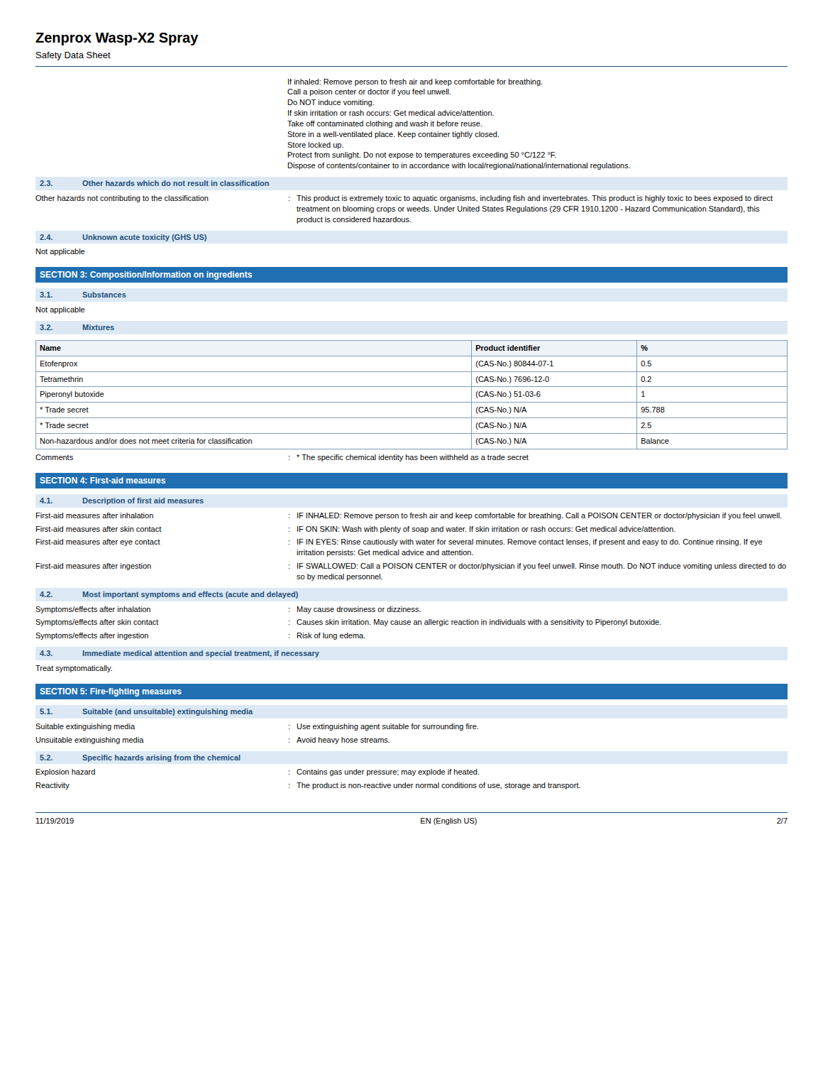Zenprox Wasp-X2 Spray
Safety Data Sheet
If inhaled: Remove person to fresh air and keep comfortable for breathing.
Call a poison center or doctor if you feel unwell.
Do NOT induce vomiting.
If skin irritation or rash occurs: Get medical advice/attention.
Take off contaminated clothing and wash it before reuse.
Store in a well-ventilated place. Keep container tightly closed.
Store locked up.
Protect from sunlight. Do not expose to temperatures exceeding 50 °C/122 °F.
Dispose of contents/container to in accordance with local/regional/national/international regulations.
2.3. Other hazards which do not result in classification
Other hazards not contributing to the classification
:
This product is extremely toxic to aquatic organisms, including fish and invertebrates. This product is highly toxic to bees exposed to direct treatment on blooming crops or weeds. Under United States Regulations (29 CFR 1910.1200 - Hazard Communication Standard), this product is considered hazardous.
2.4. Unknown acute toxicity (GHS US)
Not applicable
SECTION 3: Composition/Information on ingredients
3.1. Substances
Not applicable
3.2. Mixtures
| Name | Product identifier | % |
| --- | --- | --- |
| Etofenprox | (CAS-No.) 80844-07-1 | 0.5 |
| Tetramethrin | (CAS-No.) 7696-12-0 | 0.2 |
| Piperonyl butoxide | (CAS-No.) 51-03-6 | 1 |
| * Trade secret | (CAS-No.) N/A | 95.788 |
| * Trade secret | (CAS-No.) N/A | 2.5 |
| Non-hazardous and/or does not meet criteria for classification | (CAS-No.) N/A | Balance |
Comments
:
* The specific chemical identity has been withheld as a trade secret
SECTION 4: First-aid measures
4.1. Description of first aid measures
First-aid measures after inhalation
:
IF INHALED: Remove person to fresh air and keep comfortable for breathing. Call a POISON CENTER or doctor/physician if you feel unwell.
First-aid measures after skin contact
:
IF ON SKIN: Wash with plenty of soap and water. If skin irritation or rash occurs: Get medical advice/attention.
First-aid measures after eye contact
:
IF IN EYES: Rinse cautiously with water for several minutes. Remove contact lenses, if present and easy to do. Continue rinsing. If eye irritation persists: Get medical advice and attention.
First-aid measures after ingestion
:
IF SWALLOWED: Call a POISON CENTER or doctor/physician if you feel unwell. Rinse mouth. Do NOT induce vomiting unless directed to do so by medical personnel.
4.2. Most important symptoms and effects (acute and delayed)
Symptoms/effects after inhalation
:
May cause drowsiness or dizziness.
Symptoms/effects after skin contact
:
Causes skin irritation. May cause an allergic reaction in individuals with a sensitivity to Piperonyl butoxide.
Symptoms/effects after ingestion
:
Risk of lung edema.
4.3. Immediate medical attention and special treatment, if necessary
Treat symptomatically.
SECTION 5: Fire-fighting measures
5.1. Suitable (and unsuitable) extinguishing media
Suitable extinguishing media
:
Use extinguishing agent suitable for surrounding fire.
Unsuitable extinguishing media
:
Avoid heavy hose streams.
5.2. Specific hazards arising from the chemical
Explosion hazard
:
Contains gas under pressure; may explode if heated.
Reactivity
:
The product is non-reactive under normal conditions of use, storage and transport.
11/19/2019
EN (English US)
2/7